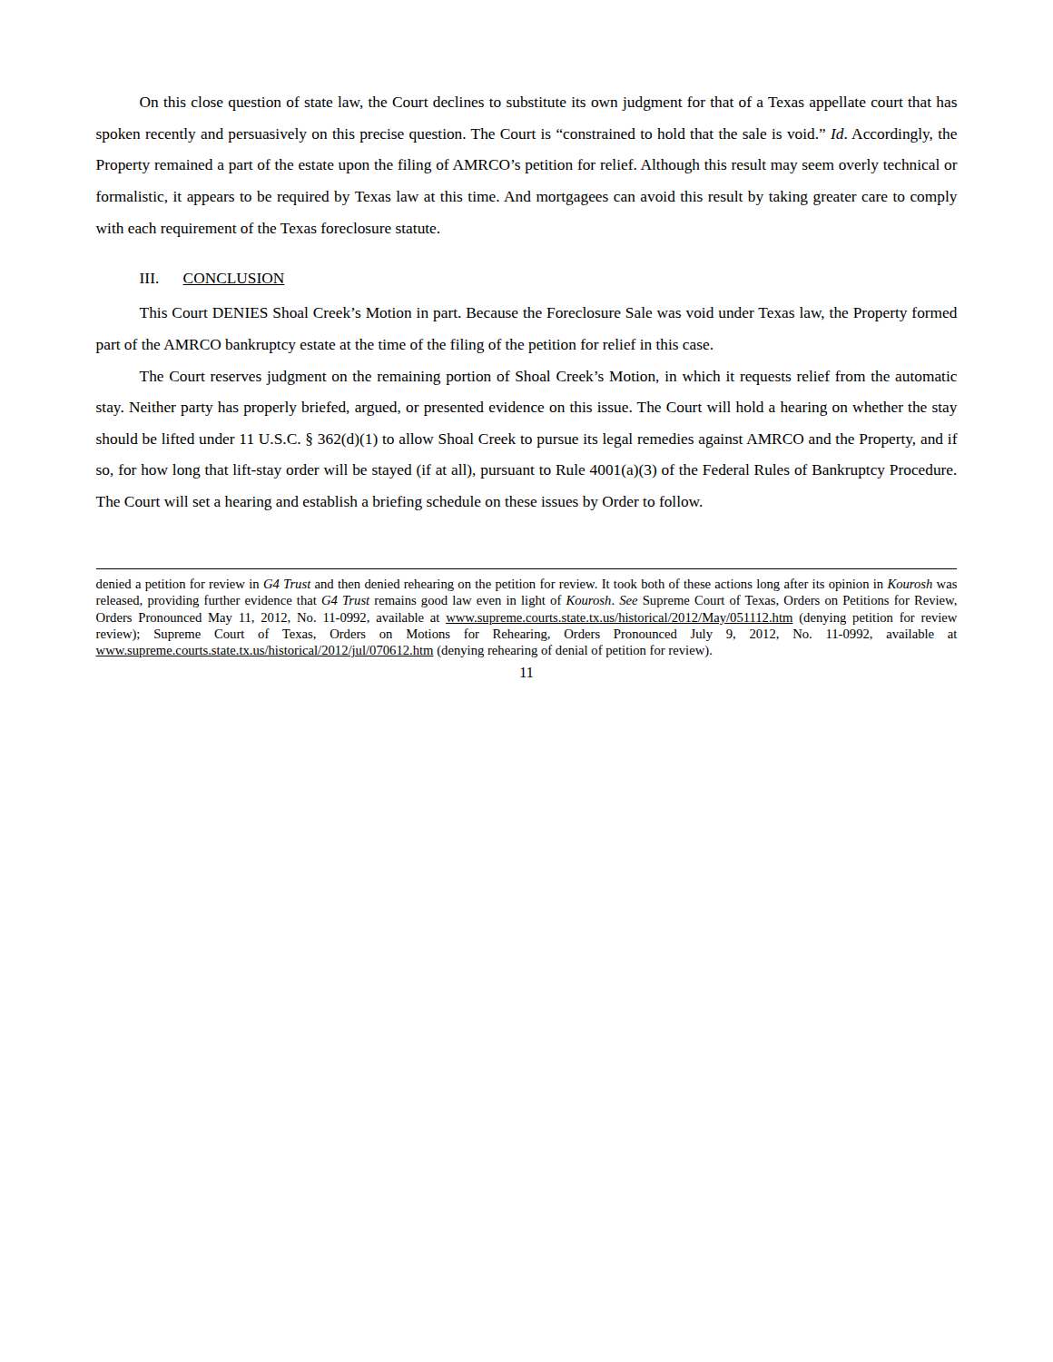On this close question of state law, the Court declines to substitute its own judgment for that of a Texas appellate court that has spoken recently and persuasively on this precise question. The Court is “constrained to hold that the sale is void.” Id. Accordingly, the Property remained a part of the estate upon the filing of AMRCO’s petition for relief. Although this result may seem overly technical or formalistic, it appears to be required by Texas law at this time. And mortgagees can avoid this result by taking greater care to comply with each requirement of the Texas foreclosure statute.
III. CONCLUSION
This Court DENIES Shoal Creek’s Motion in part. Because the Foreclosure Sale was void under Texas law, the Property formed part of the AMRCO bankruptcy estate at the time of the filing of the petition for relief in this case.
The Court reserves judgment on the remaining portion of Shoal Creek’s Motion, in which it requests relief from the automatic stay. Neither party has properly briefed, argued, or presented evidence on this issue. The Court will hold a hearing on whether the stay should be lifted under 11 U.S.C. § 362(d)(1) to allow Shoal Creek to pursue its legal remedies against AMRCO and the Property, and if so, for how long that lift-stay order will be stayed (if at all), pursuant to Rule 4001(a)(3) of the Federal Rules of Bankruptcy Procedure. The Court will set a hearing and establish a briefing schedule on these issues by Order to follow.
denied a petition for review in G4 Trust and then denied rehearing on the petition for review. It took both of these actions long after its opinion in Kourosh was released, providing further evidence that G4 Trust remains good law even in light of Kourosh. See Supreme Court of Texas, Orders on Petitions for Review, Orders Pronounced May 11, 2012, No. 11-0992, available at www.supreme.courts.state.tx.us/historical/2012/May/051112.htm (denying petition for review review); Supreme Court of Texas, Orders on Motions for Rehearing, Orders Pronounced July 9, 2012, No. 11-0992, available at www.supreme.courts.state.tx.us/historical/2012/jul/070612.htm (denying rehearing of denial of petition for review).
11